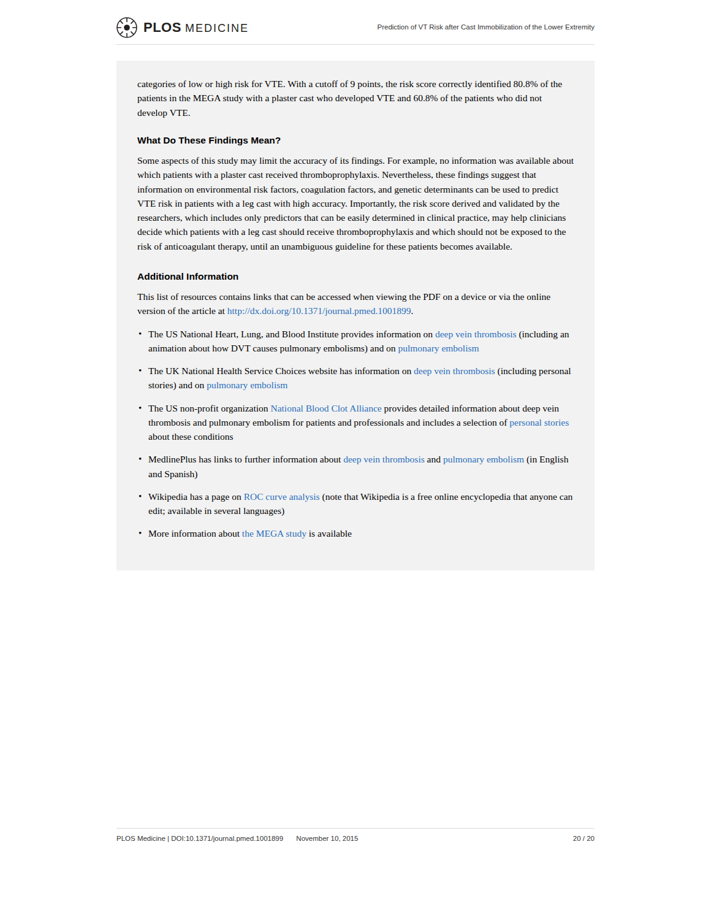PLOSMEDICINE
Prediction of VT Risk after Cast Immobilization of the Lower Extremity
categories of low or high risk for VTE. With a cutoff of 9 points, the risk score correctly identified 80.8% of the patients in the MEGA study with a plaster cast who developed VTE and 60.8% of the patients who did not develop VTE.
What Do These Findings Mean?
Some aspects of this study may limit the accuracy of its findings. For example, no information was available about which patients with a plaster cast received thromboprophylaxis. Nevertheless, these findings suggest that information on environmental risk factors, coagulation factors, and genetic determinants can be used to predict VTE risk in patients with a leg cast with high accuracy. Importantly, the risk score derived and validated by the researchers, which includes only predictors that can be easily determined in clinical practice, may help clinicians decide which patients with a leg cast should receive thromboprophylaxis and which should not be exposed to the risk of anticoagulant therapy, until an unambiguous guideline for these patients becomes available.
Additional Information
This list of resources contains links that can be accessed when viewing the PDF on a device or via the online version of the article at http://dx.doi.org/10.1371/journal.pmed.1001899.
The US National Heart, Lung, and Blood Institute provides information on deep vein thrombosis (including an animation about how DVT causes pulmonary embolisms) and on pulmonary embolism
The UK National Health Service Choices website has information on deep vein thrombosis (including personal stories) and on pulmonary embolism
The US non-profit organization National Blood Clot Alliance provides detailed information about deep vein thrombosis and pulmonary embolism for patients and professionals and includes a selection of personal stories about these conditions
MedlinePlus has links to further information about deep vein thrombosis and pulmonary embolism (in English and Spanish)
Wikipedia has a page on ROC curve analysis (note that Wikipedia is a free online encyclopedia that anyone can edit; available in several languages)
More information about the MEGA study is available
PLOS Medicine | DOI:10.1371/journal.pmed.1001899 November 10, 2015
20 / 20